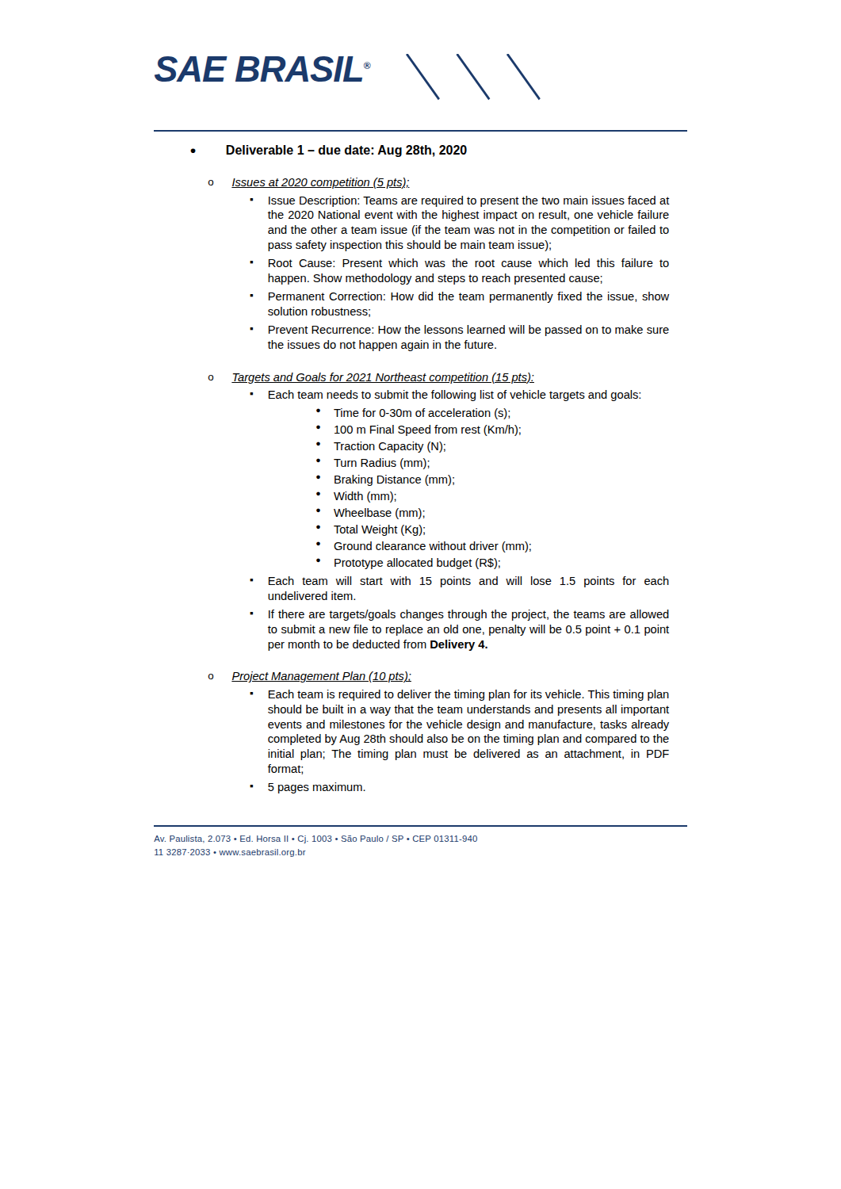SAE BRASIL®
Deliverable 1 – due date: Aug 28th, 2020
Issues at 2020 competition (5 pts);
Issue Description: Teams are required to present the two main issues faced at the 2020 National event with the highest impact on result, one vehicle failure and the other a team issue (if the team was not in the competition or failed to pass safety inspection this should be main team issue);
Root Cause: Present which was the root cause which led this failure to happen. Show methodology and steps to reach presented cause;
Permanent Correction: How did the team permanently fixed the issue, show solution robustness;
Prevent Recurrence: How the lessons learned will be passed on to make sure the issues do not happen again in the future.
Targets and Goals for 2021 Northeast competition (15 pts):
Each team needs to submit the following list of vehicle targets and goals:
Time for 0-30m of acceleration (s);
100 m Final Speed from rest (Km/h);
Traction Capacity (N);
Turn Radius (mm);
Braking Distance (mm);
Width (mm);
Wheelbase (mm);
Total Weight (Kg);
Ground clearance without driver (mm);
Prototype allocated budget (R$);
Each team will start with 15 points and will lose 1.5 points for each undelivered item.
If there are targets/goals changes through the project, the teams are allowed to submit a new file to replace an old one, penalty will be 0.5 point + 0.1 point per month to be deducted from Delivery 4.
Project Management Plan (10 pts);
Each team is required to deliver the timing plan for its vehicle. This timing plan should be built in a way that the team understands and presents all important events and milestones for the vehicle design and manufacture, tasks already completed by Aug 28th should also be on the timing plan and compared to the initial plan; The timing plan must be delivered as an attachment, in PDF format;
5 pages maximum.
Av. Paulista, 2.073 • Ed. Horsa II • Cj. 1003 • São Paulo / SP • CEP 01311-940 11 3287·2033 • www.saebrasil.org.br